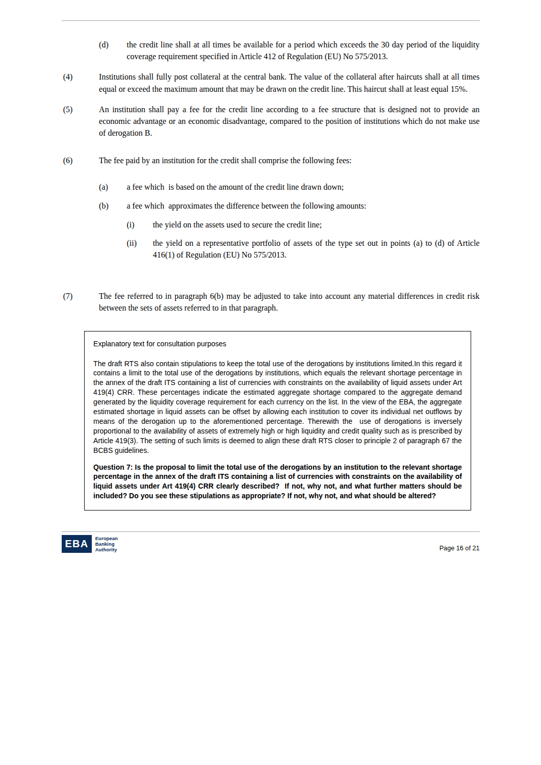(d) the credit line shall at all times be available for a period which exceeds the 30 day period of the liquidity coverage requirement specified in Article 412 of Regulation (EU) No 575/2013.
(4) Institutions shall fully post collateral at the central bank. The value of the collateral after haircuts shall at all times equal or exceed the maximum amount that may be drawn on the credit line. This haircut shall at least equal 15%.
(5) An institution shall pay a fee for the credit line according to a fee structure that is designed not to provide an economic advantage or an economic disadvantage, compared to the position of institutions which do not make use of derogation B.
(6) The fee paid by an institution for the credit shall comprise the following fees:
(a) a fee which is based on the amount of the credit line drawn down;
(b) a fee which approximates the difference between the following amounts:
(i) the yield on the assets used to secure the credit line;
(ii) the yield on a representative portfolio of assets of the type set out in points (a) to (d) of Article 416(1) of Regulation (EU) No 575/2013.
(7) The fee referred to in paragraph 6(b) may be adjusted to take into account any material differences in credit risk between the sets of assets referred to in that paragraph.
Explanatory text for consultation purposes
The draft RTS also contain stipulations to keep the total use of the derogations by institutions limited.In this regard it contains a limit to the total use of the derogations by institutions, which equals the relevant shortage percentage in the annex of the draft ITS containing a list of currencies with constraints on the availability of liquid assets under Art 419(4) CRR. These percentages indicate the estimated aggregate shortage compared to the aggregate demand generated by the liquidity coverage requirement for each currency on the list. In the view of the EBA, the aggregate estimated shortage in liquid assets can be offset by allowing each institution to cover its individual net outflows by means of the derogation up to the aforementioned percentage. Therewith the use of derogations is inversely proportional to the availability of assets of extremely high or high liquidity and credit quality such as is prescribed by Article 419(3). The setting of such limits is deemed to align these draft RTS closer to principle 2 of paragraph 67 the BCBS guidelines.
Question 7: Is the proposal to limit the total use of the derogations by an institution to the relevant shortage percentage in the annex of the draft ITS containing a list of currencies with constraints on the availability of liquid assets under Art 419(4) CRR clearly described? If not, why not, and what further matters should be included? Do you see these stipulations as appropriate? If not, why not, and what should be altered?
EBA European
Banking
Authority
Page 16 of 21